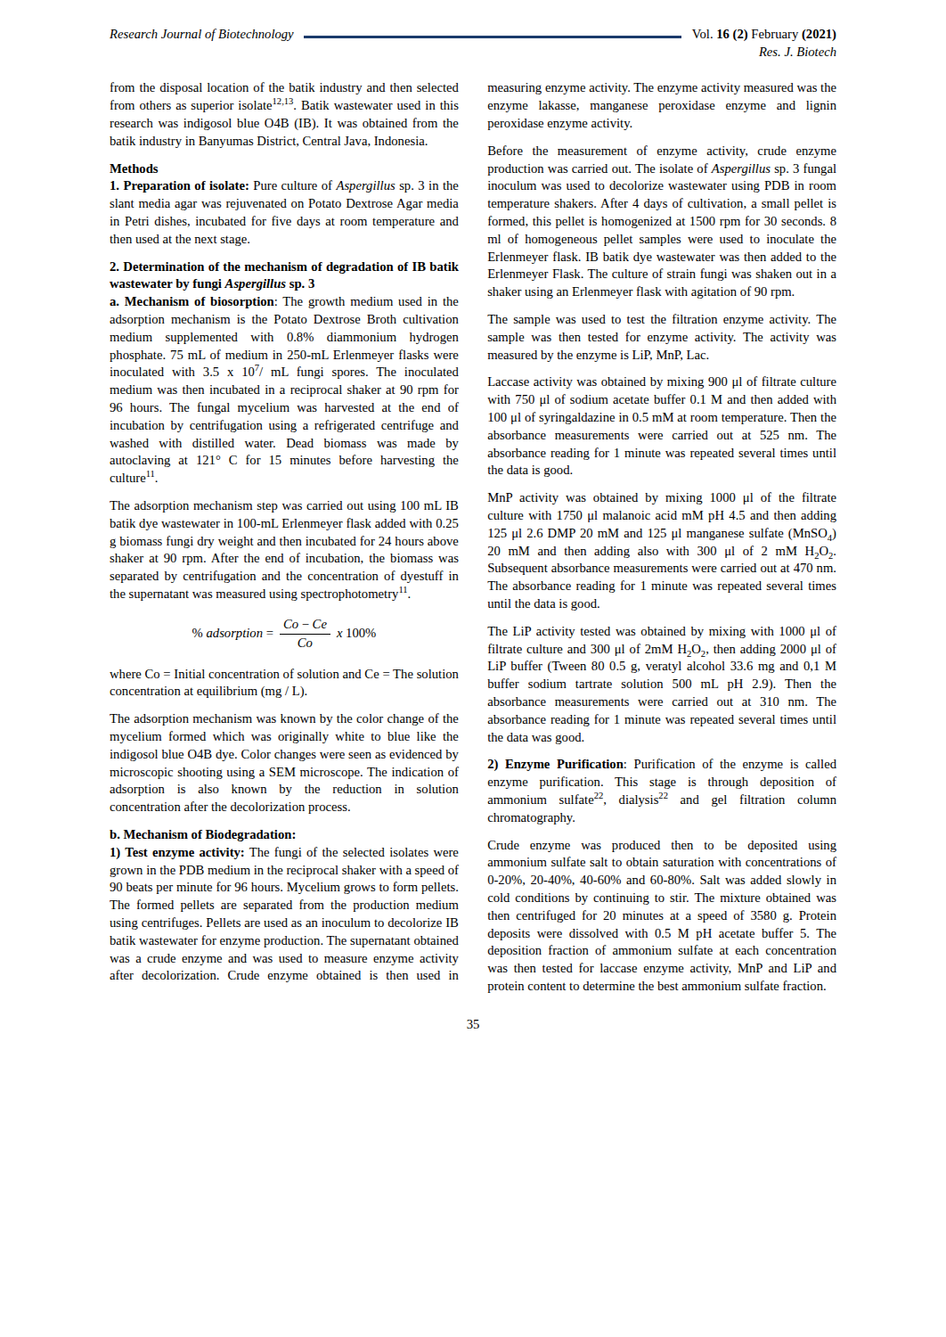Research Journal of Biotechnology
Vol. 16 (2) February (2021) Res. J. Biotech
from the disposal location of the batik industry and then selected from others as superior isolate12,13. Batik wastewater used in this research was indigosol blue O4B (IB). It was obtained from the batik industry in Banyumas District, Central Java, Indonesia.
Methods
1. Preparation of isolate: Pure culture of Aspergillus sp. 3 in the slant media agar was rejuvenated on Potato Dextrose Agar media in Petri dishes, incubated for five days at room temperature and then used at the next stage.
2. Determination of the mechanism of degradation of IB batik wastewater by fungi Aspergillus sp. 3
a. Mechanism of biosorption: The growth medium used in the adsorption mechanism is the Potato Dextrose Broth cultivation medium supplemented with 0.8% diammonium hydrogen phosphate. 75 mL of medium in 250-mL Erlenmeyer flasks were inoculated with 3.5 x 107/ mL fungi spores. The inoculated medium was then incubated in a reciprocal shaker at 90 rpm for 96 hours. The fungal mycelium was harvested at the end of incubation by centrifugation using a refrigerated centrifuge and washed with distilled water. Dead biomass was made by autoclaving at 121° C for 15 minutes before harvesting the culture11.
The adsorption mechanism step was carried out using 100 mL IB batik dye wastewater in 100-mL Erlenmeyer flask added with 0.25 g biomass fungi dry weight and then incubated for 24 hours above shaker at 90 rpm. After the end of incubation, the biomass was separated by centrifugation and the concentration of dyestuff in the supernatant was measured using spectrophotometry11.
% adsorption = Co − Ce Co x 100%
where Co = Initial concentration of solution and Ce = The solution concentration at equilibrium (mg / L).
The adsorption mechanism was known by the color change of the mycelium formed which was originally white to blue like the indigosol blue O4B dye. Color changes were seen as evidenced by microscopic shooting using a SEM microscope. The indication of adsorption is also known by the reduction in solution concentration after the decolorization process.
b. Mechanism of Biodegradation:
1) Test enzyme activity: The fungi of the selected isolates were grown in the PDB medium in the reciprocal shaker with a speed of 90 beats per minute for 96 hours. Mycelium grows to form pellets. The formed pellets are separated from the production medium using centrifuges. Pellets are used as an inoculum to decolorize IB batik wastewater for enzyme production. The supernatant obtained was a crude enzyme and was used to measure enzyme activity after decolorization. Crude enzyme obtained is then used in measuring enzyme activity. The enzyme activity measured was the enzyme lakasse, manganese peroxidase enzyme and lignin peroxidase enzyme activity.
Before the measurement of enzyme activity, crude enzyme production was carried out. The isolate of Aspergillus sp. 3 fungal inoculum was used to decolorize wastewater using PDB in room temperature shakers. After 4 days of cultivation, a small pellet is formed, this pellet is homogenized at 1500 rpm for 30 seconds. 8 ml of homogeneous pellet samples were used to inoculate the Erlenmeyer flask. IB batik dye wastewater was then added to the Erlenmeyer Flask. The culture of strain fungi was shaken out in a shaker using an Erlenmeyer flask with agitation of 90 rpm.
The sample was used to test the filtration enzyme activity. The sample was then tested for enzyme activity. The activity was measured by the enzyme is LiP, MnP, Lac.
Laccase activity was obtained by mixing 900 μl of filtrate culture with 750 μl of sodium acetate buffer 0.1 M and then added with 100 μl of syringaldazine in 0.5 mM at room temperature. Then the absorbance measurements were carried out at 525 nm. The absorbance reading for 1 minute was repeated several times until the data is good.
MnP activity was obtained by mixing 1000 μl of the filtrate culture with 1750 μl malanoic acid mM pH 4.5 and then adding 125 μl 2.6 DMP 20 mM and 125 μl manganese sulfate (MnSO4) 20 mM and then adding also with 300 μl of 2 mM H2O2. Subsequent absorbance measurements were carried out at 470 nm. The absorbance reading for 1 minute was repeated several times until the data is good.
The LiP activity tested was obtained by mixing with 1000 μl of filtrate culture and 300 μl of 2mM H2O2, then adding 2000 μl of LiP buffer (Tween 80 0.5 g, veratyl alcohol 33.6 mg and 0,1 M buffer sodium tartrate solution 500 mL pH 2.9). Then the absorbance measurements were carried out at 310 nm. The absorbance reading for 1 minute was repeated several times until the data was good.
2) Enzyme Purification: Purification of the enzyme is called enzyme purification. This stage is through deposition of ammonium sulfate22, dialysis22 and gel filtration column chromatography.
Crude enzyme was produced then to be deposited using ammonium sulfate salt to obtain saturation with concentrations of 0-20%, 20-40%, 40-60% and 60-80%. Salt was added slowly in cold conditions by continuing to stir. The mixture obtained was then centrifuged for 20 minutes at a speed of 3580 g. Protein deposits were dissolved with 0.5 M pH acetate buffer 5. The deposition fraction of ammonium sulfate at each concentration was then tested for laccase enzyme activity, MnP and LiP and protein content to determine the best ammonium sulfate fraction.
35